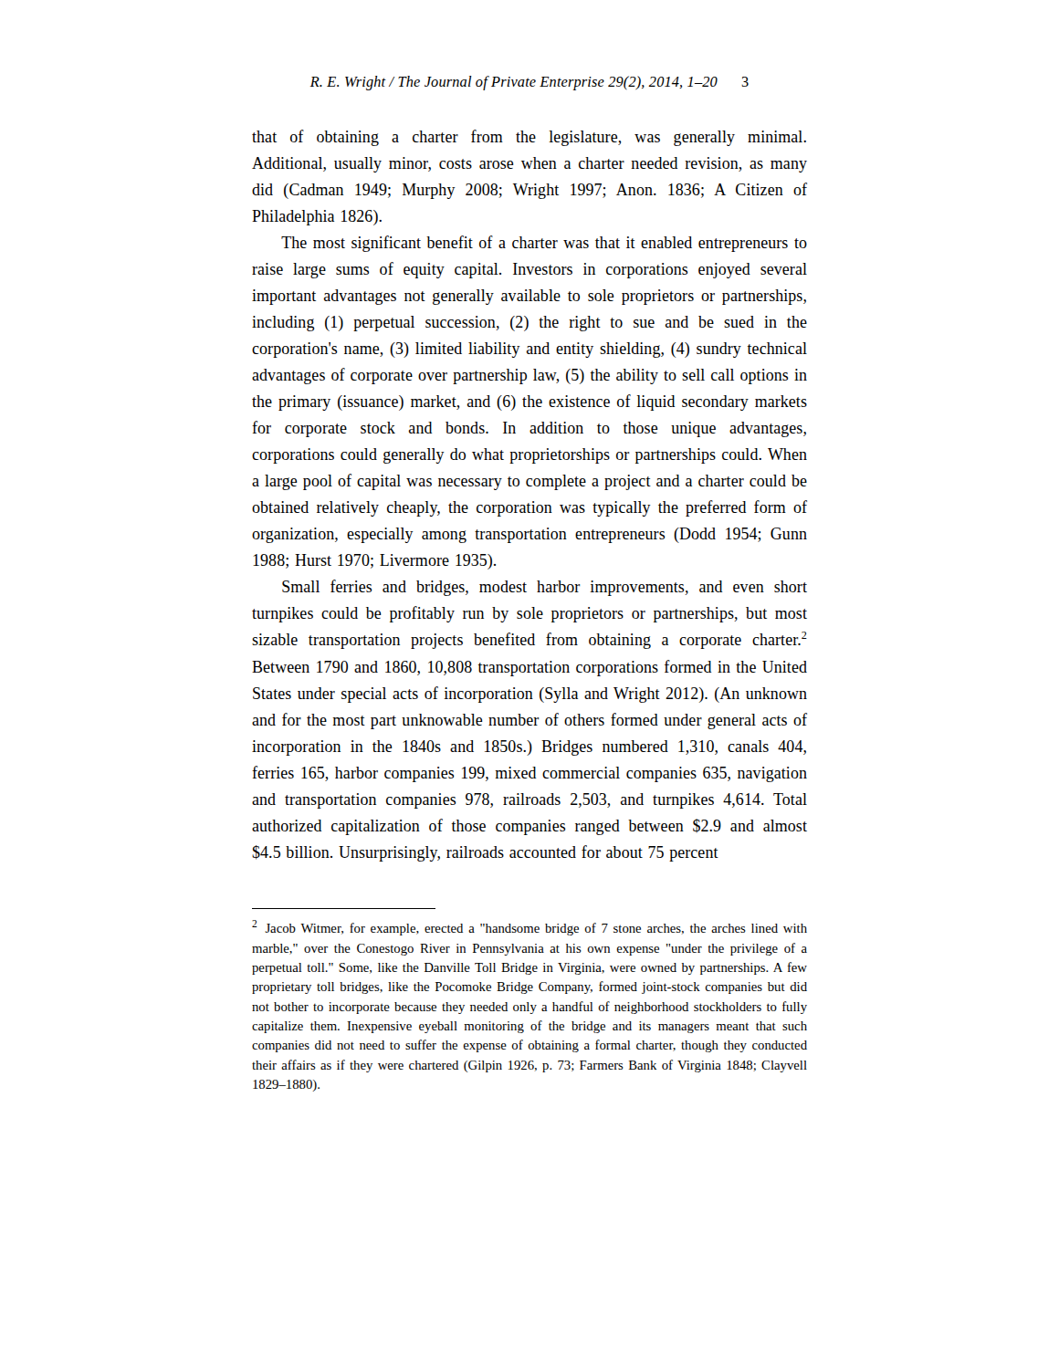R. E. Wright / The Journal of Private Enterprise 29(2), 2014, 1–203
that of obtaining a charter from the legislature, was generally minimal. Additional, usually minor, costs arose when a charter needed revision, as many did (Cadman 1949; Murphy 2008; Wright 1997; Anon. 1836; A Citizen of Philadelphia 1826).
The most significant benefit of a charter was that it enabled entrepreneurs to raise large sums of equity capital. Investors in corporations enjoyed several important advantages not generally available to sole proprietors or partnerships, including (1) perpetual succession, (2) the right to sue and be sued in the corporation's name, (3) limited liability and entity shielding, (4) sundry technical advantages of corporate over partnership law, (5) the ability to sell call options in the primary (issuance) market, and (6) the existence of liquid secondary markets for corporate stock and bonds. In addition to those unique advantages, corporations could generally do what proprietorships or partnerships could. When a large pool of capital was necessary to complete a project and a charter could be obtained relatively cheaply, the corporation was typically the preferred form of organization, especially among transportation entrepreneurs (Dodd 1954; Gunn 1988; Hurst 1970; Livermore 1935).
Small ferries and bridges, modest harbor improvements, and even short turnpikes could be profitably run by sole proprietors or partnerships, but most sizable transportation projects benefited from obtaining a corporate charter.2 Between 1790 and 1860, 10,808 transportation corporations formed in the United States under special acts of incorporation (Sylla and Wright 2012). (An unknown and for the most part unknowable number of others formed under general acts of incorporation in the 1840s and 1850s.) Bridges numbered 1,310, canals 404, ferries 165, harbor companies 199, mixed commercial companies 635, navigation and transportation companies 978, railroads 2,503, and turnpikes 4,614. Total authorized capitalization of those companies ranged between $2.9 and almost $4.5 billion. Unsurprisingly, railroads accounted for about 75 percent
2 Jacob Witmer, for example, erected a "handsome bridge of 7 stone arches, the arches lined with marble," over the Conestogo River in Pennsylvania at his own expense "under the privilege of a perpetual toll." Some, like the Danville Toll Bridge in Virginia, were owned by partnerships. A few proprietary toll bridges, like the Pocomoke Bridge Company, formed joint-stock companies but did not bother to incorporate because they needed only a handful of neighborhood stockholders to fully capitalize them. Inexpensive eyeball monitoring of the bridge and its managers meant that such companies did not need to suffer the expense of obtaining a formal charter, though they conducted their affairs as if they were chartered (Gilpin 1926, p. 73; Farmers Bank of Virginia 1848; Clayvell 1829–1880).